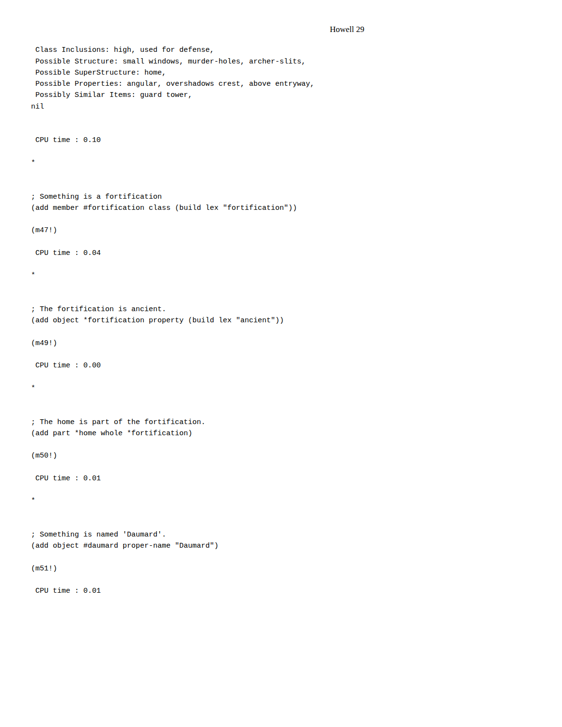Howell 29
 Class Inclusions: high, used for defense,
 Possible Structure: small windows, murder-holes, archer-slits,
 Possible SuperStructure: home,
 Possible Properties: angular, overshadows crest, above entryway,
 Possibly Similar Items: guard tower,
nil
 CPU time : 0.10

*
; Something is a fortification
(add member #fortification class (build lex "fortification"))

(m47!)

 CPU time : 0.04

*
; The fortification is ancient.
(add object *fortification property (build lex "ancient"))

(m49!)

 CPU time : 0.00

*
; The home is part of the fortification.
(add part *home whole *fortification)

(m50!)

 CPU time : 0.01

*
; Something is named 'Daumard'.
(add object #daumard proper-name "Daumard")

(m51!)

 CPU time : 0.01